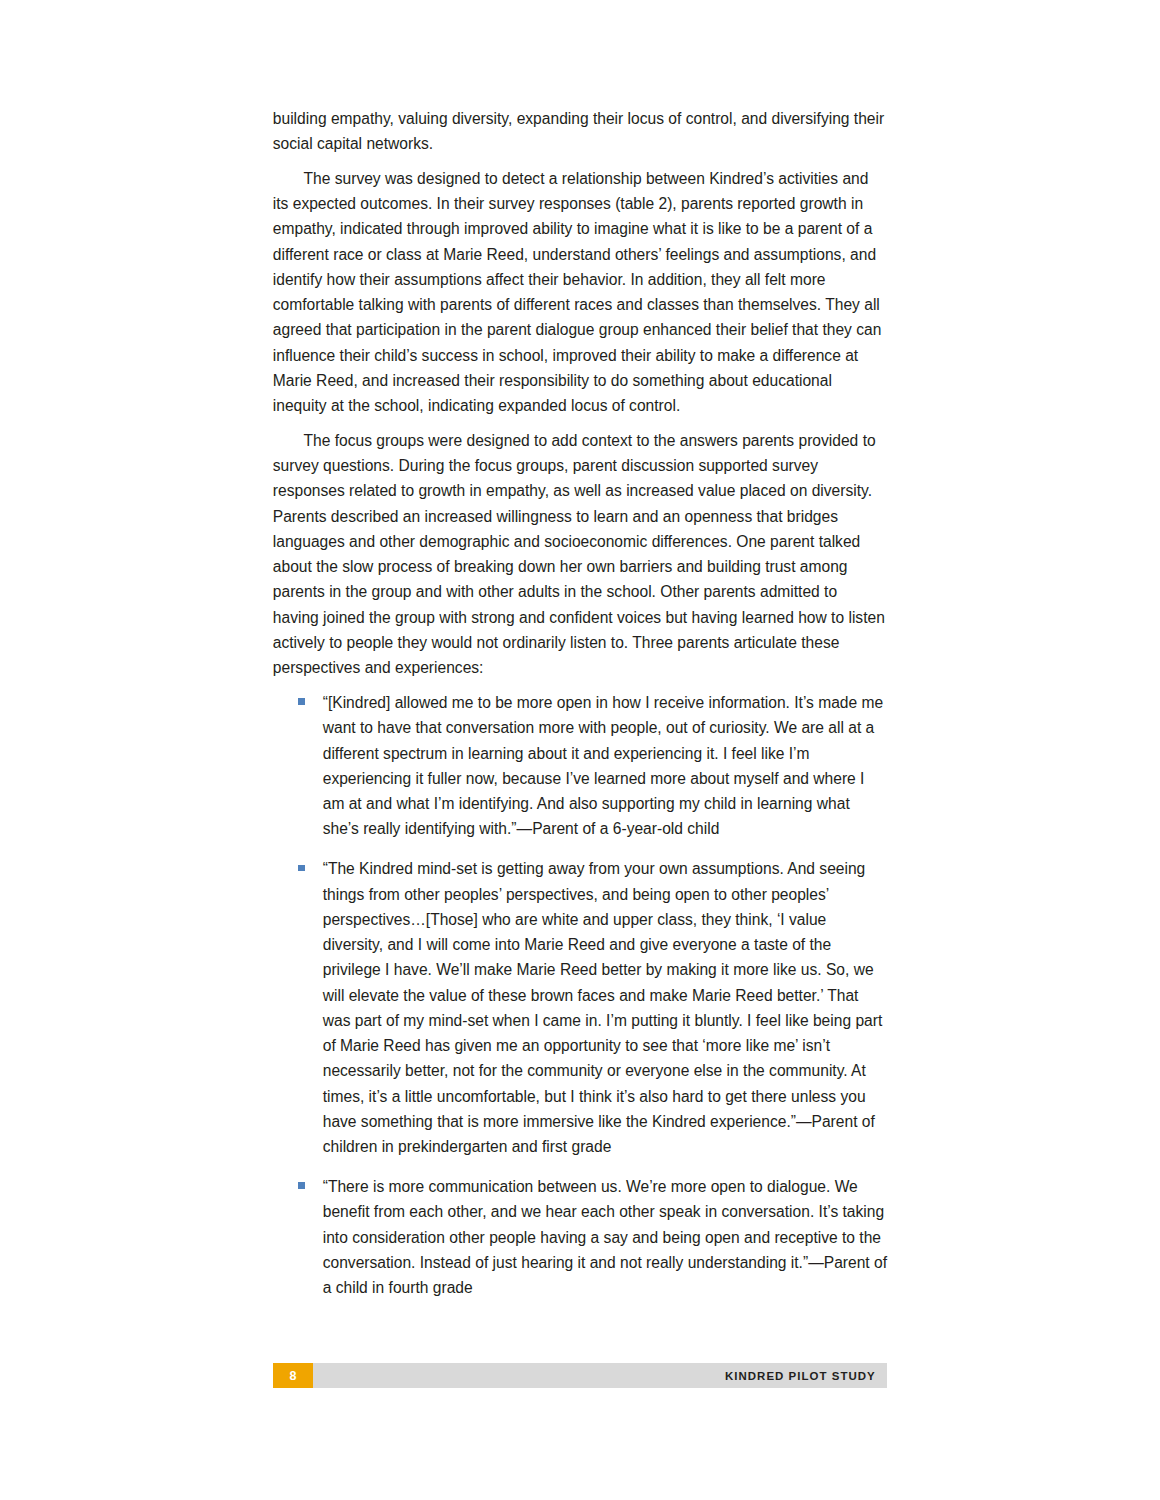building empathy, valuing diversity, expanding their locus of control, and diversifying their social capital networks.
The survey was designed to detect a relationship between Kindred’s activities and its expected outcomes. In their survey responses (table 2), parents reported growth in empathy, indicated through improved ability to imagine what it is like to be a parent of a different race or class at Marie Reed, understand others’ feelings and assumptions, and identify how their assumptions affect their behavior. In addition, they all felt more comfortable talking with parents of different races and classes than themselves. They all agreed that participation in the parent dialogue group enhanced their belief that they can influence their child’s success in school, improved their ability to make a difference at Marie Reed, and increased their responsibility to do something about educational inequity at the school, indicating expanded locus of control.
The focus groups were designed to add context to the answers parents provided to survey questions. During the focus groups, parent discussion supported survey responses related to growth in empathy, as well as increased value placed on diversity. Parents described an increased willingness to learn and an openness that bridges languages and other demographic and socioeconomic differences. One parent talked about the slow process of breaking down her own barriers and building trust among parents in the group and with other adults in the school. Other parents admitted to having joined the group with strong and confident voices but having learned how to listen actively to people they would not ordinarily listen to. Three parents articulate these perspectives and experiences:
“[Kindred] allowed me to be more open in how I receive information. It’s made me want to have that conversation more with people, out of curiosity. We are all at a different spectrum in learning about it and experiencing it. I feel like I’m experiencing it fuller now, because I’ve learned more about myself and where I am at and what I’m identifying. And also supporting my child in learning what she’s really identifying with.”—Parent of a 6-year-old child
“The Kindred mind-set is getting away from your own assumptions. And seeing things from other peoples’ perspectives, and being open to other peoples’ perspectives…[Those] who are white and upper class, they think, ‘I value diversity, and I will come into Marie Reed and give everyone a taste of the privilege I have. We’ll make Marie Reed better by making it more like us. So, we will elevate the value of these brown faces and make Marie Reed better.’ That was part of my mind-set when I came in. I’m putting it bluntly. I feel like being part of Marie Reed has given me an opportunity to see that ‘more like me’ isn’t necessarily better, not for the community or everyone else in the community. At times, it’s a little uncomfortable, but I think it’s also hard to get there unless you have something that is more immersive like the Kindred experience.”—Parent of children in prekindergarten and first grade
“There is more communication between us. We’re more open to dialogue. We benefit from each other, and we hear each other speak in conversation. It’s taking into consideration other people having a say and being open and receptive to the conversation. Instead of just hearing it and not really understanding it.”—Parent of a child in fourth grade
8
KINDRED PILOT STUDY